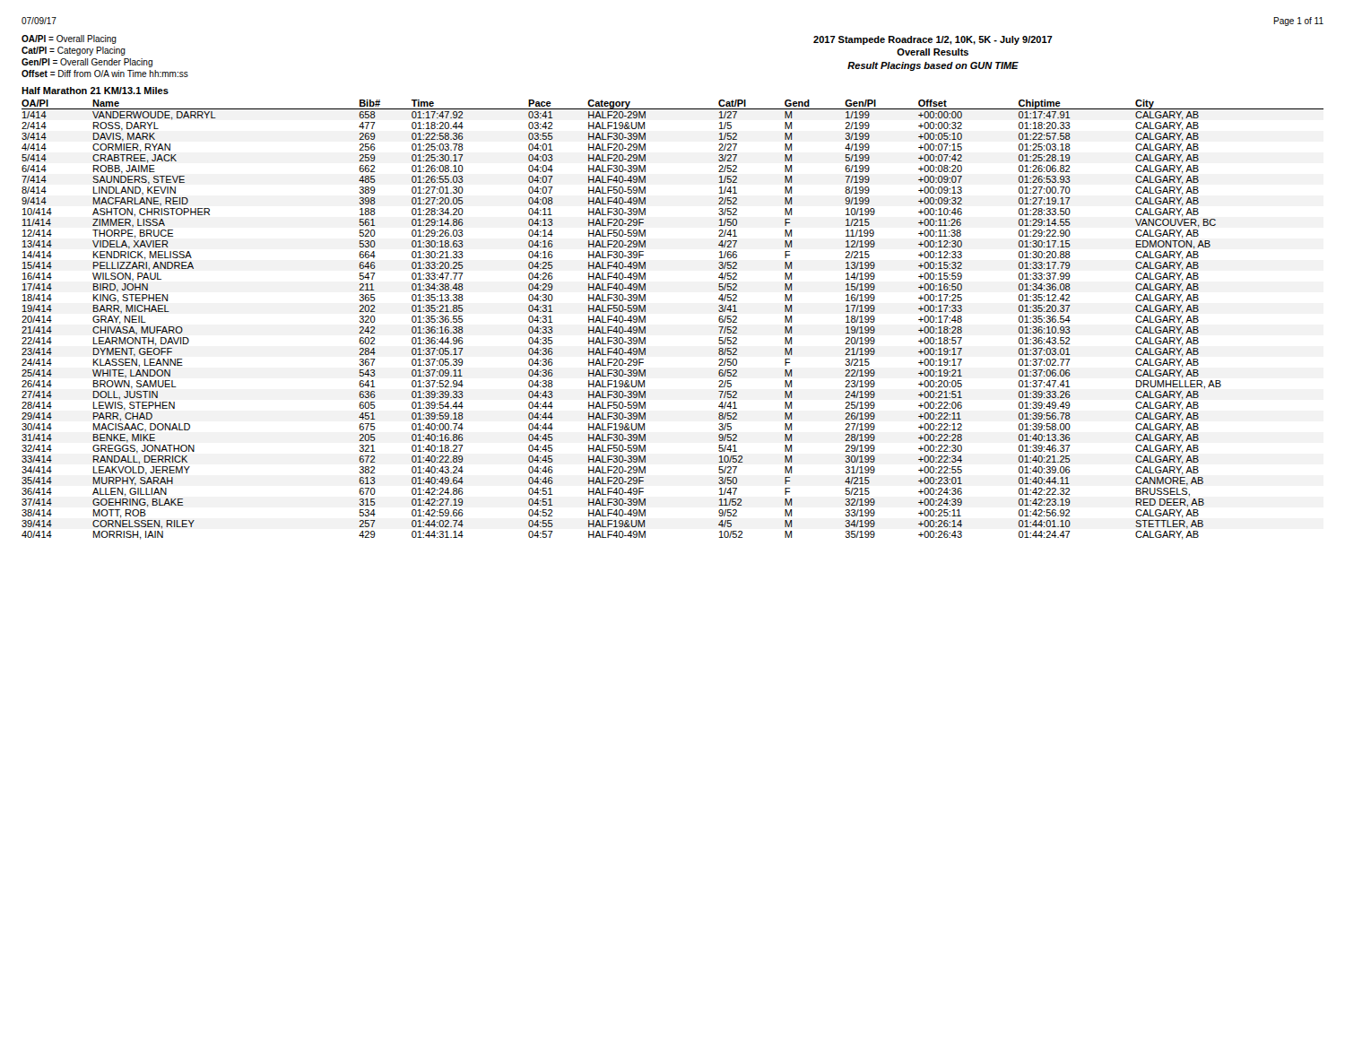Page 1 of 11
07/09/17
OA/Pl = Overall Placing
Cat/Pl = Category Placing
Gen/Pl = Overall Gender Placing
Offset = Diff from O/A win Time hh:mm:ss
2017 Stampede Roadrace 1/2, 10K, 5K - July 9/2017
Overall Results
Result Placings based on GUN TIME
Half Marathon 21 KM/13.1 Miles
| OA/Pl | Name | Bib# | Time | Pace | Category | Cat/Pl | Gend | Gen/Pl | Offset | Chiptime | City |
| --- | --- | --- | --- | --- | --- | --- | --- | --- | --- | --- | --- |
| 1/414 | VANDERWOUDE, DARRYL | 658 | 01:17:47.92 | 03:41 | HALF20-29M | 1/27 | M | 1/199 | +00:00:00 | 01:17:47.91 | CALGARY, AB |
| 2/414 | ROSS, DARYL | 477 | 01:18:20.44 | 03:42 | HALF19&UM | 1/5 | M | 2/199 | +00:00:32 | 01:18:20.33 | CALGARY, AB |
| 3/414 | DAVIS, MARK | 269 | 01:22:58.36 | 03:55 | HALF30-39M | 1/52 | M | 3/199 | +00:05:10 | 01:22:57.58 | CALGARY, AB |
| 4/414 | CORMIER, RYAN | 256 | 01:25:03.78 | 04:01 | HALF20-29M | 2/27 | M | 4/199 | +00:07:15 | 01:25:03.18 | CALGARY, AB |
| 5/414 | CRABTREE, JACK | 259 | 01:25:30.17 | 04:03 | HALF20-29M | 3/27 | M | 5/199 | +00:07:42 | 01:25:28.19 | CALGARY, AB |
| 6/414 | ROBB, JAIME | 662 | 01:26:08.10 | 04:04 | HALF30-39M | 2/52 | M | 6/199 | +00:08:20 | 01:26:06.82 | CALGARY, AB |
| 7/414 | SAUNDERS, STEVE | 485 | 01:26:55.03 | 04:07 | HALF40-49M | 1/52 | M | 7/199 | +00:09:07 | 01:26:53.93 | CALGARY, AB |
| 8/414 | LINDLAND, KEVIN | 389 | 01:27:01.30 | 04:07 | HALF50-59M | 1/41 | M | 8/199 | +00:09:13 | 01:27:00.70 | CALGARY, AB |
| 9/414 | MACFARLANE, REID | 398 | 01:27:20.05 | 04:08 | HALF40-49M | 2/52 | M | 9/199 | +00:09:32 | 01:27:19.17 | CALGARY, AB |
| 10/414 | ASHTON, CHRISTOPHER | 188 | 01:28:34.20 | 04:11 | HALF30-39M | 3/52 | M | 10/199 | +00:10:46 | 01:28:33.50 | CALGARY, AB |
| 11/414 | ZIMMER, LISSA | 561 | 01:29:14.86 | 04:13 | HALF20-29F | 1/50 | F | 1/215 | +00:11:26 | 01:29:14.55 | VANCOUVER, BC |
| 12/414 | THORPE, BRUCE | 520 | 01:29:26.03 | 04:14 | HALF50-59M | 2/41 | M | 11/199 | +00:11:38 | 01:29:22.90 | CALGARY, AB |
| 13/414 | VIDELA, XAVIER | 530 | 01:30:18.63 | 04:16 | HALF20-29M | 4/27 | M | 12/199 | +00:12:30 | 01:30:17.15 | EDMONTON, AB |
| 14/414 | KENDRICK, MELISSA | 664 | 01:30:21.33 | 04:16 | HALF30-39F | 1/66 | F | 2/215 | +00:12:33 | 01:30:20.88 | CALGARY, AB |
| 15/414 | PELLIZZARI, ANDREA | 646 | 01:33:20.25 | 04:25 | HALF40-49M | 3/52 | M | 13/199 | +00:15:32 | 01:33:17.79 | CALGARY, AB |
| 16/414 | WILSON, PAUL | 547 | 01:33:47.77 | 04:26 | HALF40-49M | 4/52 | M | 14/199 | +00:15:59 | 01:33:37.99 | CALGARY, AB |
| 17/414 | BIRD, JOHN | 211 | 01:34:38.48 | 04:29 | HALF40-49M | 5/52 | M | 15/199 | +00:16:50 | 01:34:36.08 | CALGARY, AB |
| 18/414 | KING, STEPHEN | 365 | 01:35:13.38 | 04:30 | HALF30-39M | 4/52 | M | 16/199 | +00:17:25 | 01:35:12.42 | CALGARY, AB |
| 19/414 | BARR, MICHAEL | 202 | 01:35:21.85 | 04:31 | HALF50-59M | 3/41 | M | 17/199 | +00:17:33 | 01:35:20.37 | CALGARY, AB |
| 20/414 | GRAY, NEIL | 320 | 01:35:36.55 | 04:31 | HALF40-49M | 6/52 | M | 18/199 | +00:17:48 | 01:35:36.54 | CALGARY, AB |
| 21/414 | CHIVASA, MUFARO | 242 | 01:36:16.38 | 04:33 | HALF40-49M | 7/52 | M | 19/199 | +00:18:28 | 01:36:10.93 | CALGARY, AB |
| 22/414 | LEARMONTH, DAVID | 602 | 01:36:44.96 | 04:35 | HALF30-39M | 5/52 | M | 20/199 | +00:18:57 | 01:36:43.52 | CALGARY, AB |
| 23/414 | DYMENT, GEOFF | 284 | 01:37:05.17 | 04:36 | HALF40-49M | 8/52 | M | 21/199 | +00:19:17 | 01:37:03.01 | CALGARY, AB |
| 24/414 | KLASSEN, LEANNE | 367 | 01:37:05.39 | 04:36 | HALF20-29F | 2/50 | F | 3/215 | +00:19:17 | 01:37:02.77 | CALGARY, AB |
| 25/414 | WHITE, LANDON | 543 | 01:37:09.11 | 04:36 | HALF30-39M | 6/52 | M | 22/199 | +00:19:21 | 01:37:06.06 | CALGARY, AB |
| 26/414 | BROWN, SAMUEL | 641 | 01:37:52.94 | 04:38 | HALF19&UM | 2/5 | M | 23/199 | +00:20:05 | 01:37:47.41 | DRUMHELLER, AB |
| 27/414 | DOLL, JUSTIN | 636 | 01:39:39.33 | 04:43 | HALF30-39M | 7/52 | M | 24/199 | +00:21:51 | 01:39:33.26 | CALGARY, AB |
| 28/414 | LEWIS, STEPHEN | 605 | 01:39:54.44 | 04:44 | HALF50-59M | 4/41 | M | 25/199 | +00:22:06 | 01:39:49.49 | CALGARY, AB |
| 29/414 | PARR, CHAD | 451 | 01:39:59.18 | 04:44 | HALF30-39M | 8/52 | M | 26/199 | +00:22:11 | 01:39:56.78 | CALGARY, AB |
| 30/414 | MACISAAC, DONALD | 675 | 01:40:00.74 | 04:44 | HALF19&UM | 3/5 | M | 27/199 | +00:22:12 | 01:39:58.00 | CALGARY, AB |
| 31/414 | BENKE, MIKE | 205 | 01:40:16.86 | 04:45 | HALF30-39M | 9/52 | M | 28/199 | +00:22:28 | 01:40:13.36 | CALGARY, AB |
| 32/414 | GREGGS, JONATHON | 321 | 01:40:18.27 | 04:45 | HALF50-59M | 5/41 | M | 29/199 | +00:22:30 | 01:39:46.37 | CALGARY, AB |
| 33/414 | RANDALL, DERRICK | 672 | 01:40:22.89 | 04:45 | HALF30-39M | 10/52 | M | 30/199 | +00:22:34 | 01:40:21.25 | CALGARY, AB |
| 34/414 | LEAKVOLD, JEREMY | 382 | 01:40:43.24 | 04:46 | HALF20-29M | 5/27 | M | 31/199 | +00:22:55 | 01:40:39.06 | CALGARY, AB |
| 35/414 | MURPHY, SARAH | 613 | 01:40:49.64 | 04:46 | HALF20-29F | 3/50 | F | 4/215 | +00:23:01 | 01:40:44.11 | CANMORE, AB |
| 36/414 | ALLEN, GILLIAN | 670 | 01:42:24.86 | 04:51 | HALF40-49F | 1/47 | F | 5/215 | +00:24:36 | 01:42:22.32 | BRUSSELS, |
| 37/414 | GOEHRING, BLAKE | 315 | 01:42:27.19 | 04:51 | HALF30-39M | 11/52 | M | 32/199 | +00:24:39 | 01:42:23.19 | RED DEER, AB |
| 38/414 | MOTT, ROB | 534 | 01:42:59.66 | 04:52 | HALF40-49M | 9/52 | M | 33/199 | +00:25:11 | 01:42:56.92 | CALGARY, AB |
| 39/414 | CORNELSSEN, RILEY | 257 | 01:44:02.74 | 04:55 | HALF19&UM | 4/5 | M | 34/199 | +00:26:14 | 01:44:01.10 | STETTLER, AB |
| 40/414 | MORRISH, IAIN | 429 | 01:44:31.14 | 04:57 | HALF40-49M | 10/52 | M | 35/199 | +00:26:43 | 01:44:24.47 | CALGARY, AB |